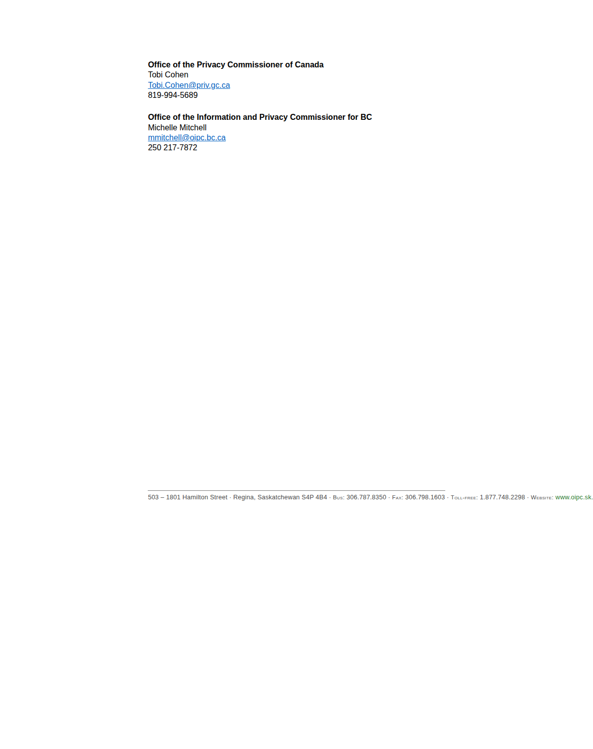Office of the Privacy Commissioner of Canada
Tobi Cohen
Tobi.Cohen@priv.gc.ca
819-994-5689
Office of the Information and Privacy Commissioner for BC
Michelle Mitchell
mmitchell@oipc.bc.ca
250 217-7872
503 – 1801 Hamilton Street·Regina, Saskatchewan S4P 4B4·Bus: 306.787.8350·Fax: 306.798.1603·Toll-free: 1.877.748.2298·Website: www.oipc.sk.ca